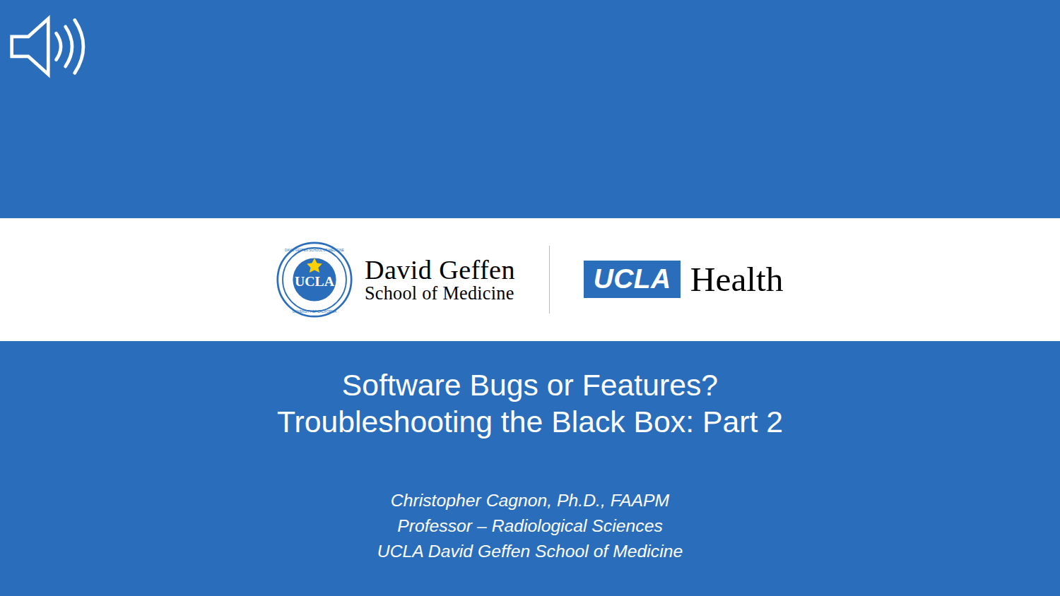UCLA DAVID GEFFEN SCHOOL OF MEDICINE UNIVERSITY OF CALIFORNIA
David Geffen
School of Medicine
UCLA Health
Software Bugs or Features?
Troubleshooting the Black Box: Part 2
Christopher Cagnon, Ph.D., FAAPM
Professor – Radiological Sciences
UCLA David Geffen School of Medicine